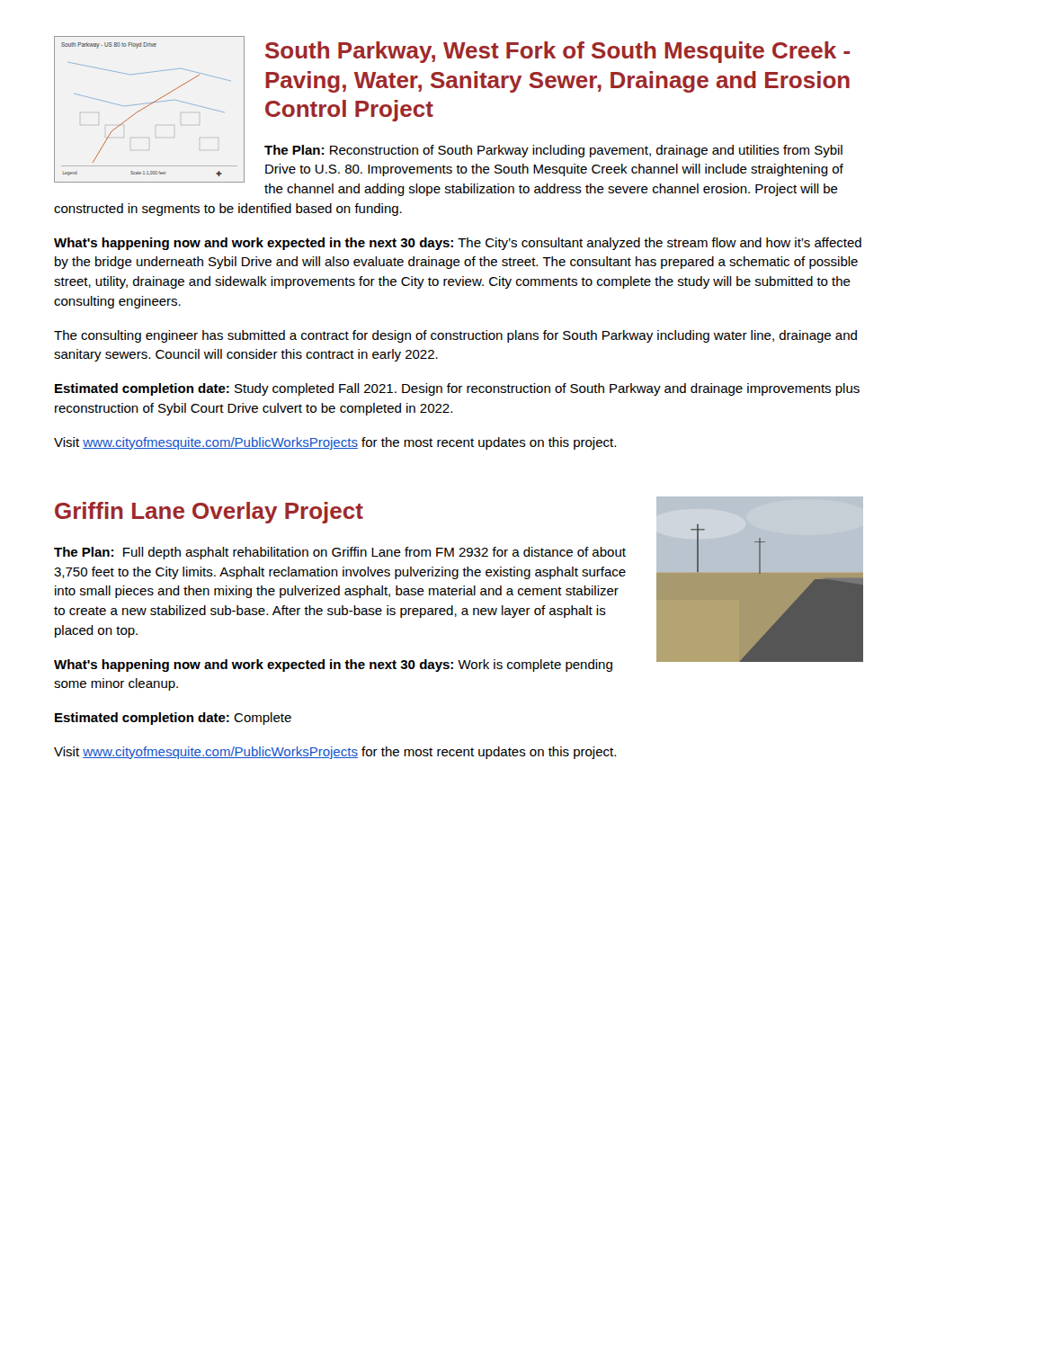South Parkway, West Fork of South Mesquite Creek - Paving, Water, Sanitary Sewer, Drainage and Erosion Control Project
The Plan: Reconstruction of South Parkway including pavement, drainage and utilities from Sybil Drive to U.S. 80. Improvements to the South Mesquite Creek channel will include straightening of the channel and adding slope stabilization to address the severe channel erosion. Project will be constructed in segments to be identified based on funding.
What's happening now and work expected in the next 30 days: The City’s consultant analyzed the stream flow and how it’s affected by the bridge underneath Sybil Drive and will also evaluate drainage of the street. The consultant has prepared a schematic of possible street, utility, drainage and sidewalk improvements for the City to review. City comments to complete the study will be submitted to the consulting engineers.
The consulting engineer has submitted a contract for design of construction plans for South Parkway including water line, drainage and sanitary sewers. Council will consider this contract in early 2022.
Estimated completion date: Study completed Fall 2021. Design for reconstruction of South Parkway and drainage improvements plus reconstruction of Sybil Court Drive culvert to be completed in 2022.
Visit www.cityofmesquite.com/PublicWorksProjects for the most recent updates on this project.
Griffin Lane Overlay Project
The Plan: Full depth asphalt rehabilitation on Griffin Lane from FM 2932 for a distance of about 3,750 feet to the City limits. Asphalt reclamation involves pulverizing the existing asphalt surface into small pieces and then mixing the pulverized asphalt, base material and a cement stabilizer to create a new stabilized sub-base. After the sub-base is prepared, a new layer of asphalt is placed on top.
What's happening now and work expected in the next 30 days: Work is complete pending some minor cleanup.
Estimated completion date: Complete
Visit www.cityofmesquite.com/PublicWorksProjects for the most recent updates on this project.